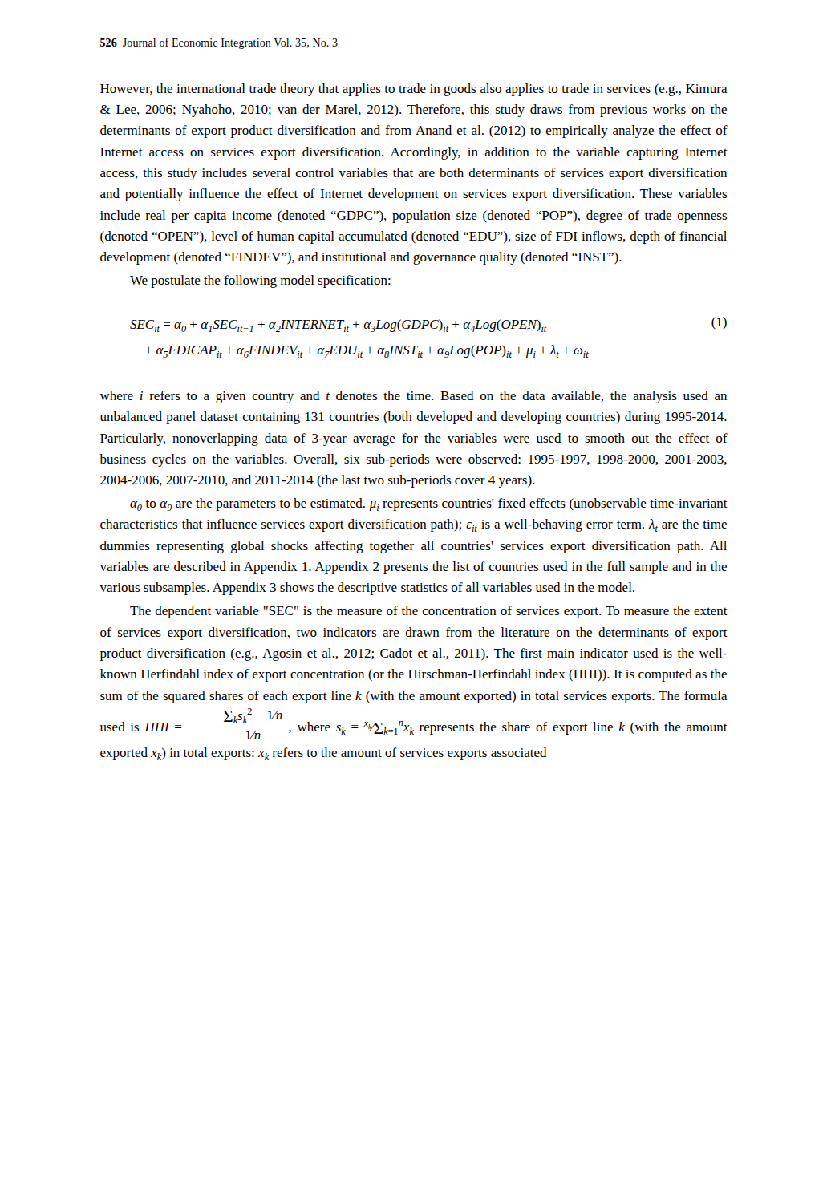526 Journal of Economic Integration Vol. 35, No. 3
However, the international trade theory that applies to trade in goods also applies to trade in services (e.g., Kimura & Lee, 2006; Nyahoho, 2010; van der Marel, 2012). Therefore, this study draws from previous works on the determinants of export product diversification and from Anand et al. (2012) to empirically analyze the effect of Internet access on services export diversification. Accordingly, in addition to the variable capturing Internet access, this study includes several control variables that are both determinants of services export diversification and potentially influence the effect of Internet development on services export diversification. These variables include real per capita income (denoted “GDPC”), population size (denoted “POP”), degree of trade openness (denoted “OPEN”), level of human capital accumulated (denoted “EDU”), size of FDI inflows, depth of financial development (denoted “FINDEV”), and institutional and governance quality (denoted “INST”).
We postulate the following model specification:
(1)
SECit = α0 + α1 SECit−1 + α2 INTERNETit + α3 Log(GDPC)it + α4 Log(OPEN)it
+ α5 FDICAPit + α6 FINDEVit + α7 EDUit + α8 INSTit + α9 Log(POP)it + μi + λt + ωit
where i refers to a given country and t denotes the time. Based on the data available, the analysis used an unbalanced panel dataset containing 131 countries (both developed and developing countries) during 1995-2014. Particularly, nonoverlapping data of 3-year average for the variables were used to smooth out the effect of business cycles on the variables. Overall, six sub-periods were observed: 1995-1997, 1998-2000, 2001-2003, 2004-2006, 2007-2010, and 2011-2014 (the last two sub-periods cover 4 years).
α0 to α9 are the parameters to be estimated. μi represents countries' fixed effects (unobservable time-invariant characteristics that influence services export diversification path); εit is a well-behaving error term. λt are the time dummies representing global shocks affecting together all countries' services export diversification path. All variables are described in Appendix 1. Appendix 2 presents the list of countries used in the full sample and in the various subsamples. Appendix 3 shows the descriptive statistics of all variables used in the model.
The dependent variable "SEC" is the measure of the concentration of services export. To measure the extent of services export diversification, two indicators are drawn from the literature on the determinants of export product diversification (e.g., Agosin et al., 2012; Cadot et al., 2011). The first main indicator used is the well-known Herfindahl index of export concentration (or the Hirschman-Herfindahl index (HHI)). It is computed as the sum of the squared shares of each export line k (with the amount exported) in total services exports. The formula used is HHI = Σksk2 − 1⁄n 1⁄n, where sk = xk⁄Σk=1nxk represents the share of export line k (with the amount exported xk) in total exports: xk refers to the amount of services exports associated